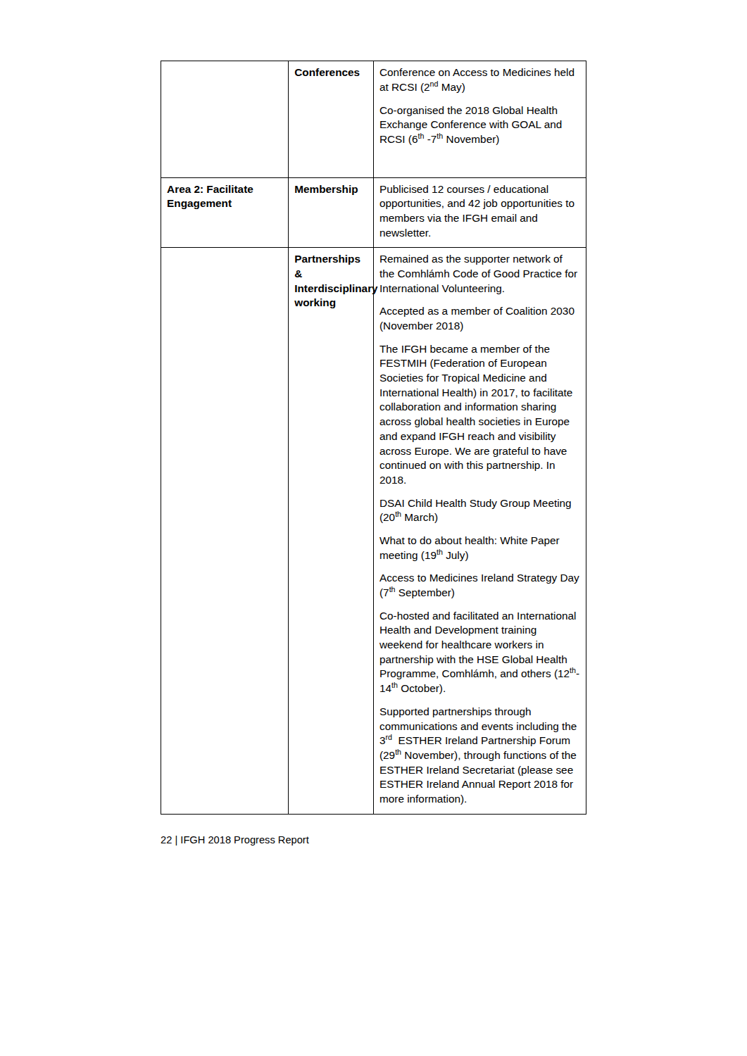| | Conferences | Conference on Access to Medicines held at RCSI (2 nd May) Co-organised the 2018 Global Health Exchange Conference with GOAL and RCSI (6 th -7 th November) |
| Area 2: Facilitate Engagement | Membership | Publicised 12 courses / educational opportunities, and 42 job opportunities to members via the IFGH email and newsletter. |
| | Partnerships & Interdisciplinary working | Remained as the supporter network of the Comhlámh Code of Good Practice for International Volunteering. Accepted as a member of Coalition 2030 (November 2018) The IFGH became a member of the FESTMIH (Federation of European Societies for Tropical Medicine and International Health) in 2017, to facilitate collaboration and information sharing across global health societies in Europe and expand IFGH reach and visibility across Europe. We are grateful to have continued on with this partnership. In 2018. DSAI Child Health Study Group Meeting (20 th March) What to do about health: White Paper meeting (19 th July) Access to Medicines Ireland Strategy Day (7 th September) Co-hosted and facilitated an International Health and Development training weekend for healthcare workers in partnership with the HSE Global Health Programme, Comhlámh, and others (12 th -14 th October). Supported partnerships through communications and events including the 3 rd ESTHER Ireland Partnership Forum (29 th November), through functions of the ESTHER Ireland Secretariat (please see ESTHER Ireland Annual Report 2018 for more information). |
22 | IFGH 2018 Progress Report